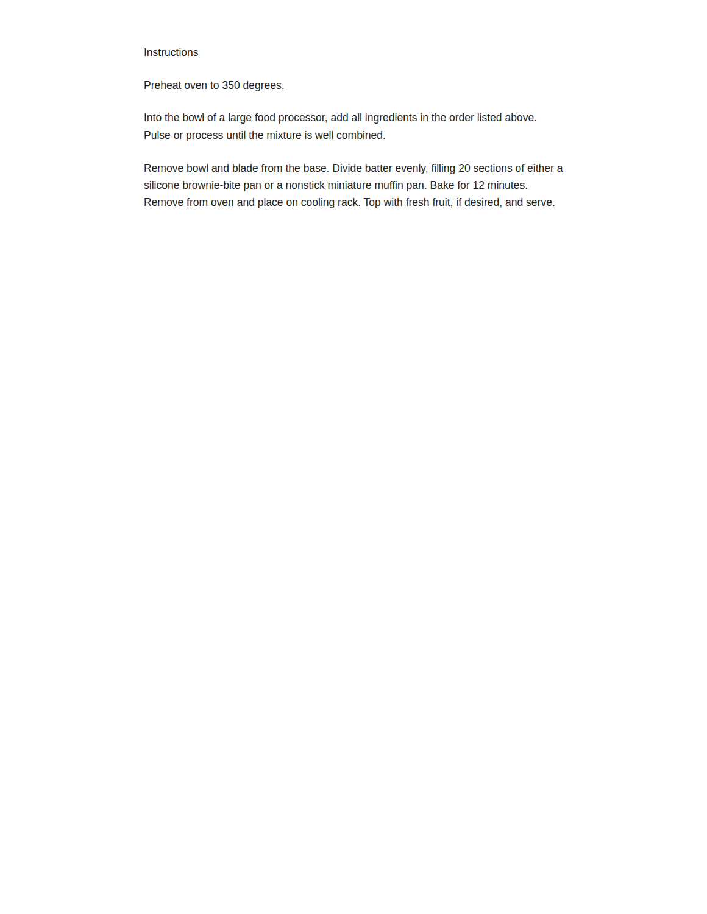Instructions
Preheat oven to 350 degrees.
Into the bowl of a large food processor, add all ingredients in the order listed above. Pulse or process until the mixture is well combined.
Remove bowl and blade from the base. Divide batter evenly, filling 20 sections of either a silicone brownie-bite pan or a nonstick miniature muffin pan. Bake for 12 minutes. Remove from oven and place on cooling rack. Top with fresh fruit, if desired, and serve.